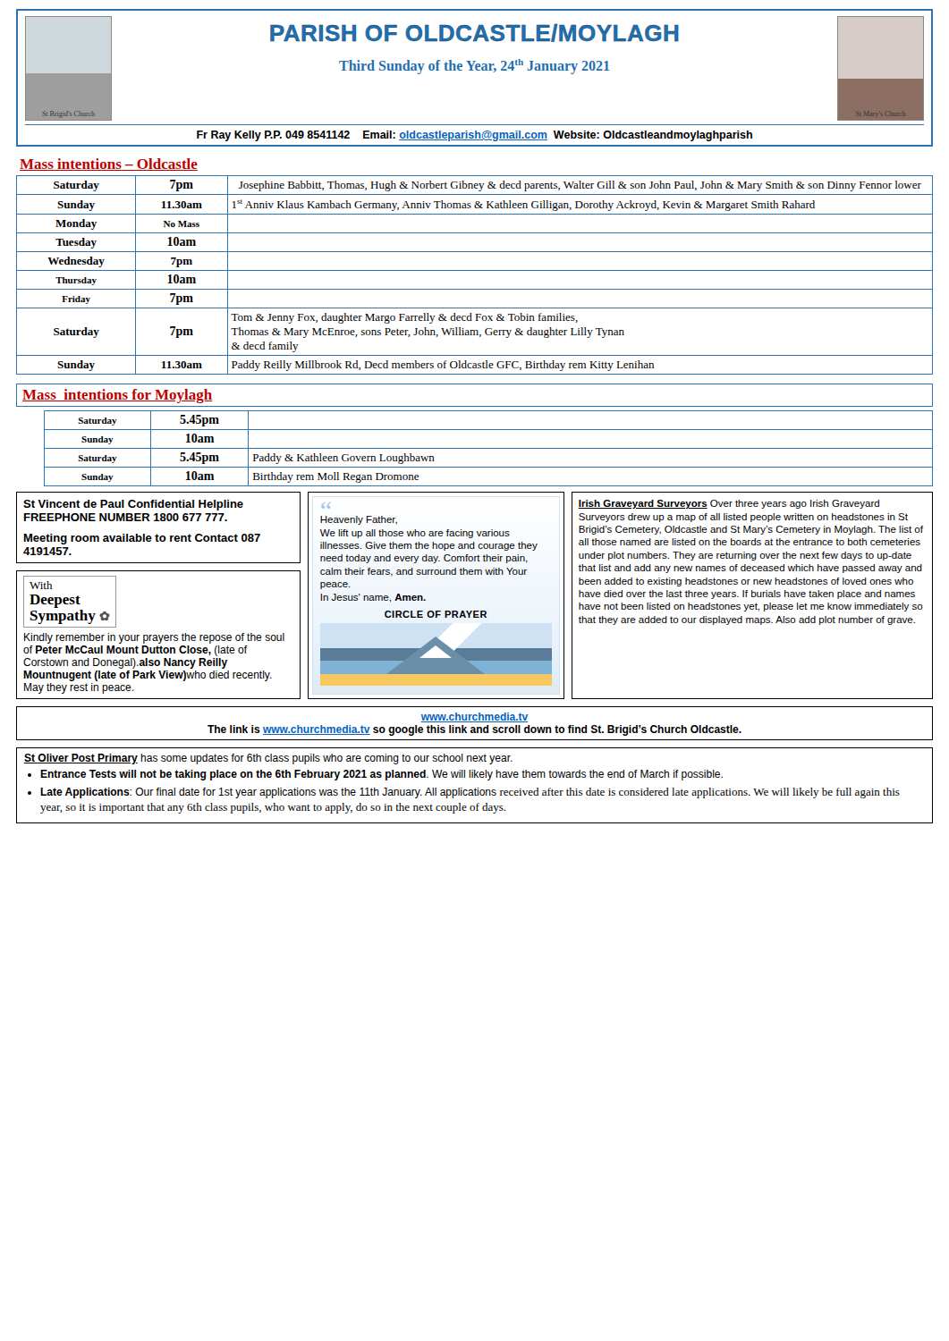St Brigid's Church
Parish of Oldcastle/Moylagh
Third Sunday of the Year, 24th January 2021
St Mary's Church
Fr Ray Kelly P.P. 049 8541142 Email: oldcastleparish@gmail.com Website: Oldcastleandmoylaghparish
Mass intentions – Oldcastle
| Saturday | 7pm | Josephine Babbitt, Thomas, Hugh & Norbert Gibney & decd parents, Walter Gill & son John Paul, John & Mary Smith & son Dinny Fennor lower |
| Sunday | 11.30am | 1 st Anniv Klaus Kambach Germany, Anniv Thomas & Kathleen Gilligan, Dorothy Ackroyd, Kevin & Margaret Smith Rahard |
| Monday | No Mass | |
| Tuesday | 10am | |
| Wednesday | 7pm | |
| Thursday | 10am | |
| Friday | 7pm | |
| Saturday | 7pm | Tom & Jenny Fox, daughter Margo Farrelly & decd Fox & Tobin families, Thomas & Mary McEnroe, sons Peter, John, William, Gerry & daughter Lilly Tynan & decd family |
| Sunday | 11.30am | Paddy Reilly Millbrook Rd, Decd members of Oldcastle GFC, Birthday rem Kitty Lenihan |
Mass intentions for Moylagh
| Saturday | 5.45pm | |
| Sunday | 10am | |
| Saturday | 5.45pm | Paddy & Kathleen Govern Loughbawn |
| Sunday | 10am | Birthday rem Moll Regan Dromone |
St Vincent de Paul Confidential Helpline FREEPHONE NUMBER 1800 677 777.
Meeting room available to rent Contact 087 4191457.
With
Deepest
Sympathy ✿
Kindly remember in your prayers the repose of the soul of Peter McCaul Mount Dutton Close, (late of Corstown and Donegal).also Nancy Reilly Mountnugent (late of Park View) who died recently. May they rest in peace.
“
Heavenly Father,
We lift up all those who are facing various illnesses. Give them the hope and courage they need today and every day. Comfort their pain, calm their fears, and surround them with Your peace.
In Jesus' name, Amen.
CIRCLE OF PRAYER
Irish Graveyard Surveyors Over three years ago Irish Graveyard Surveyors drew up a map of all listed people written on headstones in St Brigid’s Cemetery, Oldcastle and St Mary’s Cemetery in Moylagh. The list of all those named are listed on the boards at the entrance to both cemeteries under plot numbers. They are returning over the next few days to up-date that list and add any new names of deceased which have passed away and been added to existing headstones or new headstones of loved ones who have died over the last three years. If burials have taken place and names have not been listed on headstones yet, please let me know immediately so that they are added to our displayed maps. Also add plot number of grave.
www.churchmedia.tv
The link is www.churchmedia.tv so google this link and scroll down to find St. Brigid’s Church Oldcastle.
St Oliver Post Primary has some updates for 6th class pupils who are coming to our school next year.
Entrance Tests will not be taking place on the 6th February 2021 as planned. We will likely have them towards the end of March if possible.
Late Applications: Our final date for 1st year applications was the 11th January. All applications received after this date is considered late applications. We will likely be full again this year, so it is important that any 6th class pupils, who want to apply, do so in the next couple of days.